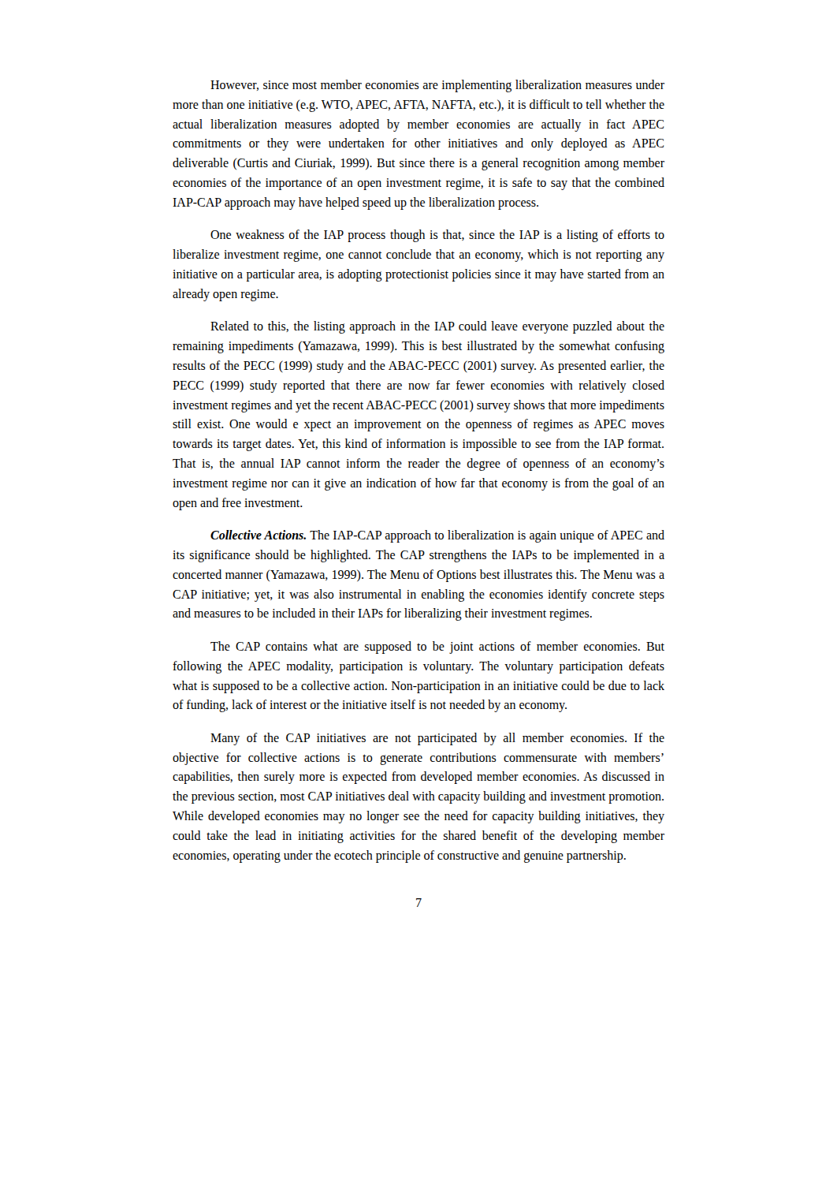However, since most member economies are implementing liberalization measures under more than one initiative (e.g. WTO, APEC, AFTA, NAFTA, etc.), it is difficult to tell whether the actual liberalization measures adopted by member economies are actually in fact APEC commitments or they were undertaken for other initiatives and only deployed as APEC deliverable (Curtis and Ciuriak, 1999). But since there is a general recognition among member economies of the importance of an open investment regime, it is safe to say that the combined IAP‑CAP approach may have helped speed up the liberalization process.
One weakness of the IAP process though is that, since the IAP is a listing of efforts to liberalize investment regime, one cannot conclude that an economy, which is not reporting any initiative on a particular area, is adopting protectionist policies since it may have started from an already open regime.
Related to this, the listing approach in the IAP could leave everyone puzzled about the remaining impediments (Yamazawa, 1999). This is best illustrated by the somewhat confusing results of the PECC (1999) study and the ABAC-PECC (2001) survey. As presented earlier, the PECC (1999) study reported that there are now far fewer economies with relatively closed investment regimes and yet the recent ABAC-PECC (2001) survey shows that more impediments still exist. One would e xpect an improvement on the openness of regimes as APEC moves towards its target dates. Yet, this kind of information is impossible to see from the IAP format. That is, the annual IAP cannot inform the reader the degree of openness of an economy’s investment regime nor can it give an indication of how far that economy is from the goal of an open and free investment.
Collective Actions. The IAP‑CAP approach to liberalization is again unique of APEC and its significance should be highlighted. The CAP strengthens the IAPs to be implemented in a concerted manner (Yamazawa, 1999). The Menu of Options best illustrates this. The Menu was a CAP initiative; yet, it was also instrumental in enabling the economies identify concrete steps and measures to be included in their IAPs for liberalizing their investment regimes.
The CAP contains what are supposed to be joint actions of member economies. But following the APEC modality, participation is voluntary. The voluntary participation defeats what is supposed to be a collective action. Non-participation in an initiative could be due to lack of funding, lack of interest or the initiative itself is not needed by an economy.
Many of the CAP initiatives are not participated by all member economies. If the objective for collective actions is to generate contributions commensurate with members’ capabilities, then surely more is expected from developed member economies. As discussed in the previous section, most CAP initiatives deal with capacity building and investment promotion. While developed economies may no longer see the need for capacity building initiatives, they could take the lead in initiating activities for the shared benefit of the developing member economies, operating under the ecotech principle of constructive and genuine partnership.
7